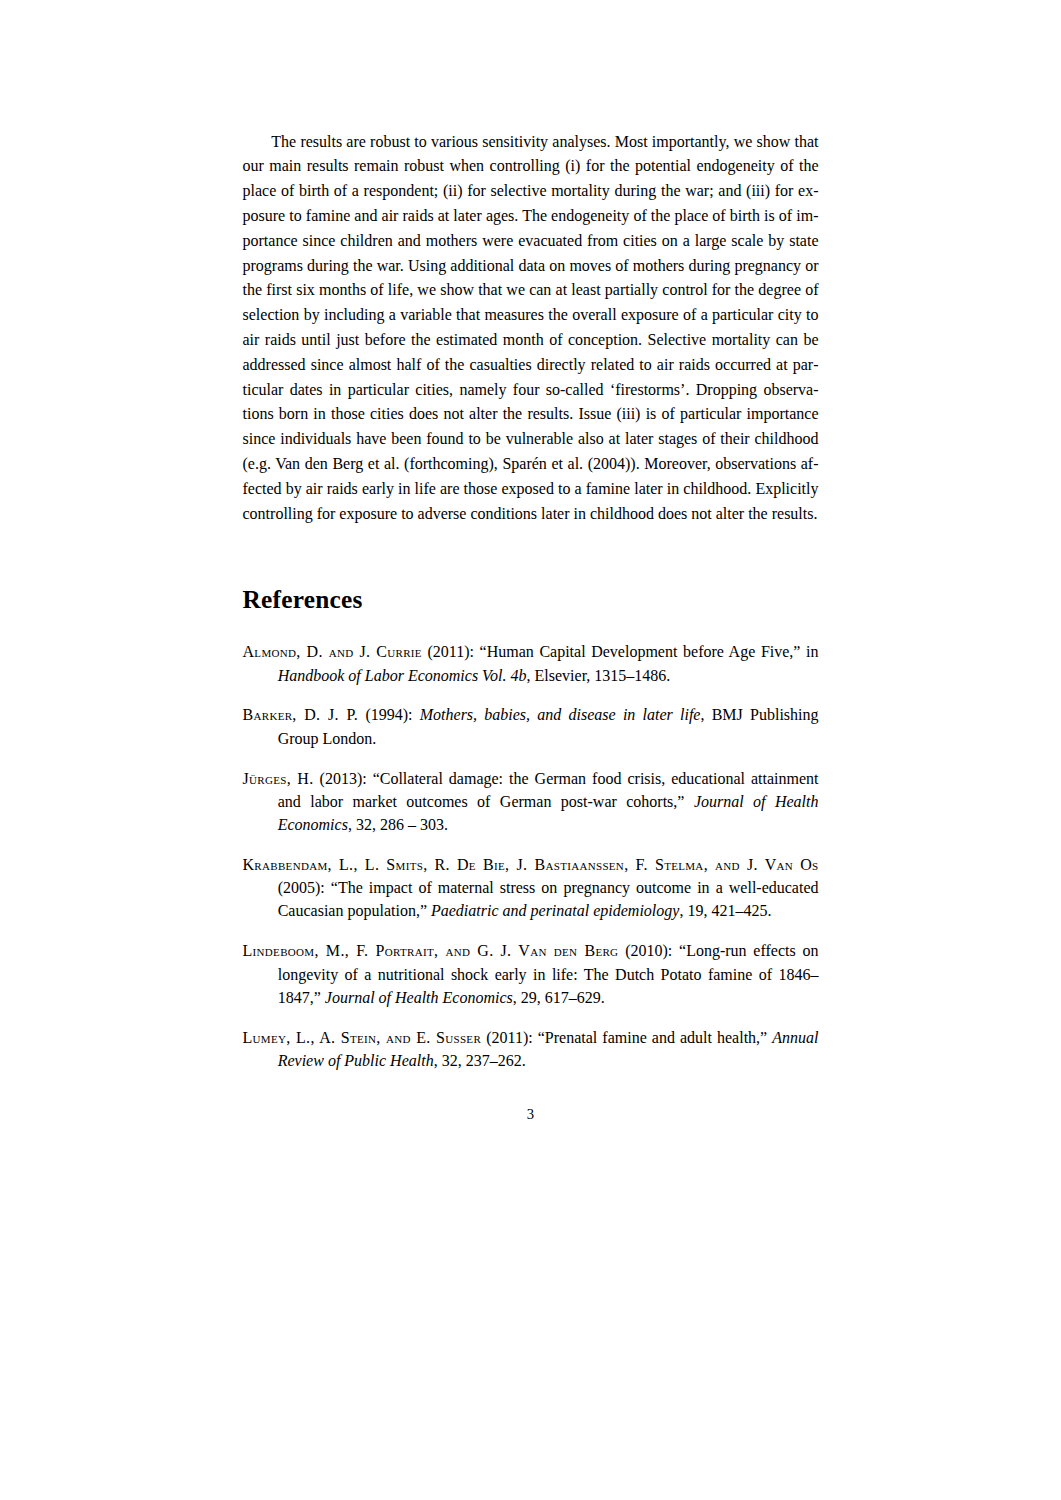The results are robust to various sensitivity analyses. Most importantly, we show that our main results remain robust when controlling (i) for the potential endogeneity of the place of birth of a respondent; (ii) for selective mortality during the war; and (iii) for exposure to famine and air raids at later ages. The endogeneity of the place of birth is of importance since children and mothers were evacuated from cities on a large scale by state programs during the war. Using additional data on moves of mothers during pregnancy or the first six months of life, we show that we can at least partially control for the degree of selection by including a variable that measures the overall exposure of a particular city to air raids until just before the estimated month of conception. Selective mortality can be addressed since almost half of the casualties directly related to air raids occurred at particular dates in particular cities, namely four so-called ‘firestorms’. Dropping observations born in those cities does not alter the results. Issue (iii) is of particular importance since individuals have been found to be vulnerable also at later stages of their childhood (e.g. Van den Berg et al. (forthcoming), Sparén et al. (2004)). Moreover, observations affected by air raids early in life are those exposed to a famine later in childhood. Explicitly controlling for exposure to adverse conditions later in childhood does not alter the results.
References
Almond, D. and J. Currie (2011): “Human Capital Development before Age Five,” in Handbook of Labor Economics Vol. 4b, Elsevier, 1315–1486.
Barker, D. J. P. (1994): Mothers, babies, and disease in later life, BMJ Publishing Group London.
Jürges, H. (2013): “Collateral damage: the German food crisis, educational attainment and labor market outcomes of German post-war cohorts,” Journal of Health Economics, 32, 286 – 303.
Krabbendam, L., L. Smits, R. De Bie, J. Bastiaanssen, F. Stelma, and J. Van Os (2005): “The impact of maternal stress on pregnancy outcome in a well-educated Caucasian population,” Paediatric and perinatal epidemiology, 19, 421–425.
Lindeboom, M., F. Portrait, and G. J. Van den Berg (2010): “Long-run effects on longevity of a nutritional shock early in life: The Dutch Potato famine of 1846–1847,” Journal of Health Economics, 29, 617–629.
Lumey, L., A. Stein, and E. Susser (2011): “Prenatal famine and adult health,” Annual Review of Public Health, 32, 237–262.
3